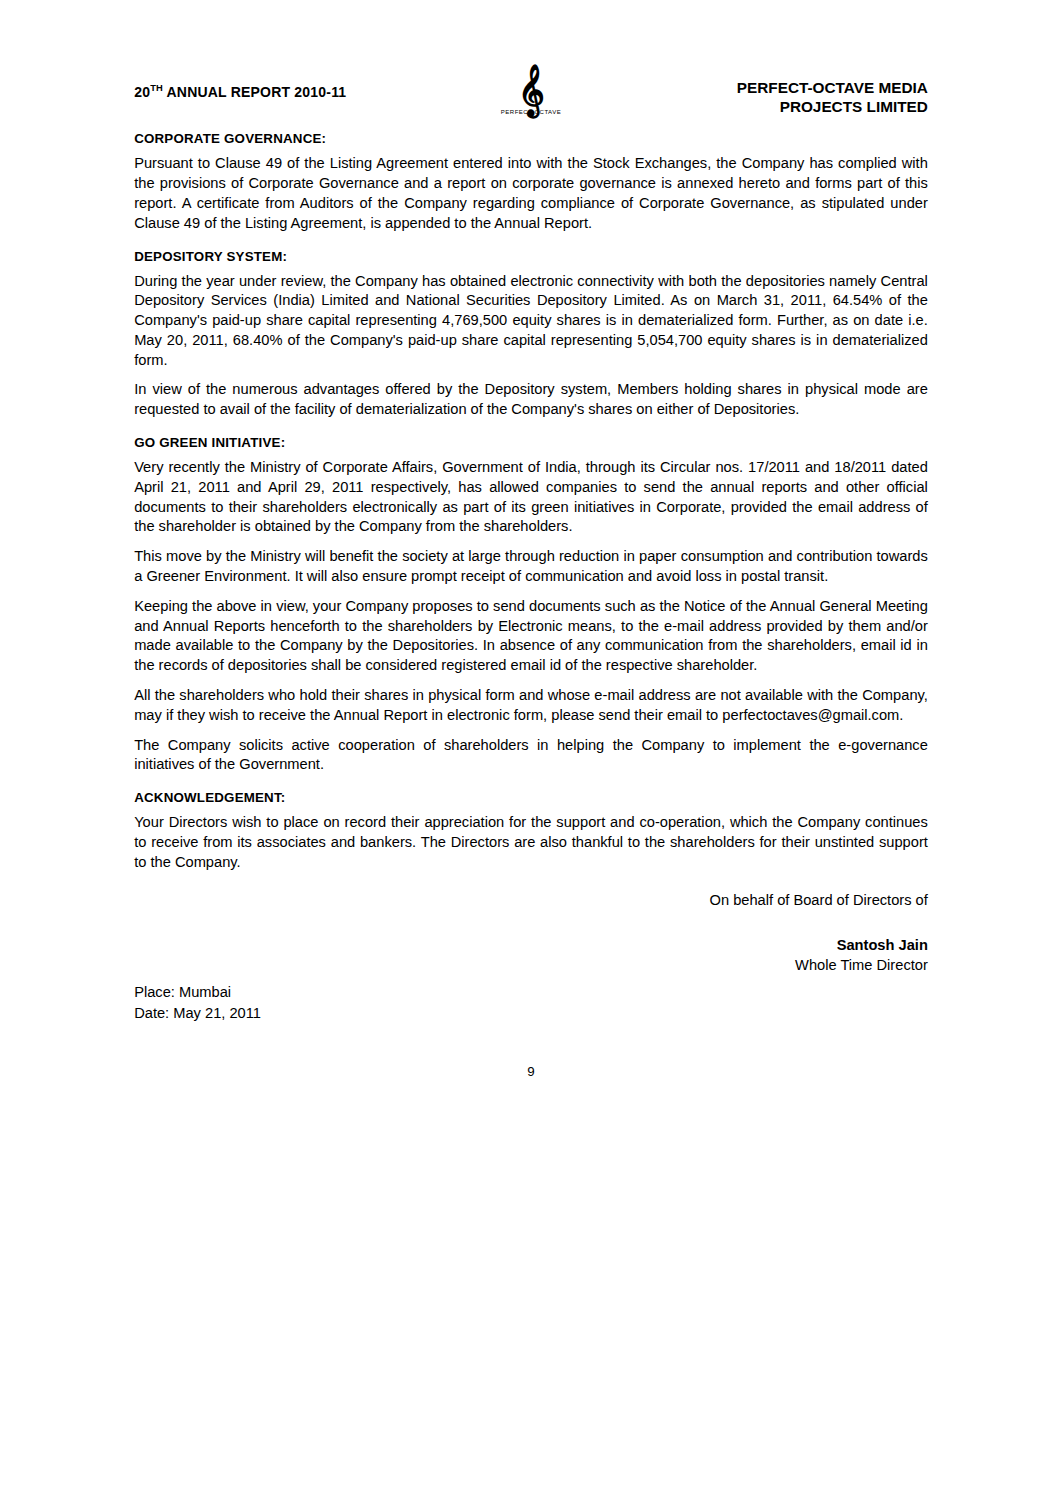20TH ANNUAL REPORT 2010-11
𝄞 PERFECT OCTAVE
PERFECT-OCTAVE MEDIA
PROJECTS LIMITED
Corporate Governance:
Pursuant to Clause 49 of the Listing Agreement entered into with the Stock Exchanges, the Company has complied with the provisions of Corporate Governance and a report on corporate governance is annexed hereto and forms part of this report. A certificate from Auditors of the Company regarding compliance of Corporate Governance, as stipulated under Clause 49 of the Listing Agreement, is appended to the Annual Report.
Depository System:
During the year under review, the Company has obtained electronic connectivity with both the depositories namely Central Depository Services (India) Limited and National Securities Depository Limited. As on March 31, 2011, 64.54% of the Company's paid-up share capital representing 4,769,500 equity shares is in dematerialized form. Further, as on date i.e. May 20, 2011, 68.40% of the Company's paid-up share capital representing 5,054,700 equity shares is in dematerialized form.
In view of the numerous advantages offered by the Depository system, Members holding shares in physical mode are requested to avail of the facility of dematerialization of the Company's shares on either of Depositories.
Go Green Initiative:
Very recently the Ministry of Corporate Affairs, Government of India, through its Circular nos. 17/2011 and 18/2011 dated April 21, 2011 and April 29, 2011 respectively, has allowed companies to send the annual reports and other official documents to their shareholders electronically as part of its green initiatives in Corporate, provided the email address of the shareholder is obtained by the Company from the shareholders.
This move by the Ministry will benefit the society at large through reduction in paper consumption and contribution towards a Greener Environment. It will also ensure prompt receipt of communication and avoid loss in postal transit.
Keeping the above in view, your Company proposes to send documents such as the Notice of the Annual General Meeting and Annual Reports henceforth to the shareholders by Electronic means, to the e-mail address provided by them and/or made available to the Company by the Depositories. In absence of any communication from the shareholders, email id in the records of depositories shall be considered registered email id of the respective shareholder.
All the shareholders who hold their shares in physical form and whose e-mail address are not available with the Company, may if they wish to receive the Annual Report in electronic form, please send their email to perfectoctaves@gmail.com.
The Company solicits active cooperation of shareholders in helping the Company to implement the e-governance initiatives of the Government.
Acknowledgement:
Your Directors wish to place on record their appreciation for the support and co-operation, which the Company continues to receive from its associates and bankers. The Directors are also thankful to the shareholders for their unstinted support to the Company.
On behalf of Board of Directors of
Santosh Jain
Whole Time Director
Place: Mumbai
Date: May 21, 2011
9